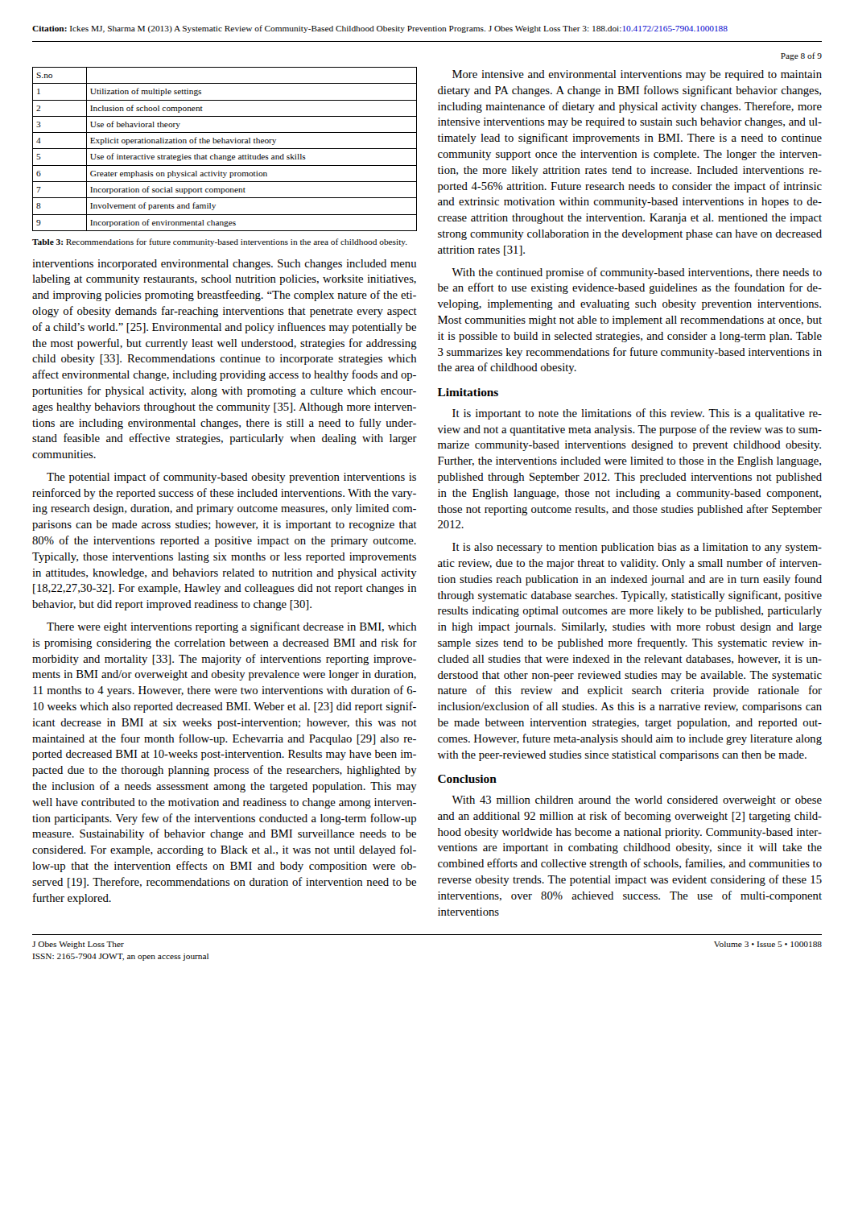Citation: Ickes MJ, Sharma M (2013) A Systematic Review of Community-Based Childhood Obesity Prevention Programs. J Obes Weight Loss Ther 3: 188.doi:10.4172/2165-7904.1000188
Page 8 of 9
| S.no | |
| 1 | Utilization of multiple settings |
| 2 | Inclusion of school component |
| 3 | Use of behavioral theory |
| 4 | Explicit operationalization of the behavioral theory |
| 5 | Use of interactive strategies that change attitudes and skills |
| 6 | Greater emphasis on physical activity promotion |
| 7 | Incorporation of social support component |
| 8 | Involvement of parents and family |
| 9 | Incorporation of environmental changes |
Table 3: Recommendations for future community-based interventions in the area of childhood obesity.
interventions incorporated environmental changes. Such changes included menu labeling at community restaurants, school nutrition policies, worksite initiatives, and improving policies promoting breastfeeding. “The complex nature of the etiology of obesity demands far-reaching interventions that penetrate every aspect of a child’s world.” [25]. Environmental and policy influences may potentially be the most powerful, but currently least well understood, strategies for addressing child obesity [33]. Recommendations continue to incorporate strategies which affect environmental change, including providing access to healthy foods and opportunities for physical activity, along with promoting a culture which encourages healthy behaviors throughout the community [35]. Although more interventions are including environmental changes, there is still a need to fully understand feasible and effective strategies, particularly when dealing with larger communities.
The potential impact of community-based obesity prevention interventions is reinforced by the reported success of these included interventions. With the varying research design, duration, and primary outcome measures, only limited comparisons can be made across studies; however, it is important to recognize that 80% of the interventions reported a positive impact on the primary outcome. Typically, those interventions lasting six months or less reported improvements in attitudes, knowledge, and behaviors related to nutrition and physical activity [18,22,27,30-32]. For example, Hawley and colleagues did not report changes in behavior, but did report improved readiness to change [30].
There were eight interventions reporting a significant decrease in BMI, which is promising considering the correlation between a decreased BMI and risk for morbidity and mortality [33]. The majority of interventions reporting improvements in BMI and/or overweight and obesity prevalence were longer in duration, 11 months to 4 years. However, there were two interventions with duration of 6-10 weeks which also reported decreased BMI. Weber et al. [23] did report significant decrease in BMI at six weeks post-intervention; however, this was not maintained at the four month follow-up. Echevarria and Pacqulao [29] also reported decreased BMI at 10-weeks post-intervention. Results may have been impacted due to the thorough planning process of the researchers, highlighted by the inclusion of a needs assessment among the targeted population. This may well have contributed to the motivation and readiness to change among intervention participants. Very few of the interventions conducted a long-term follow-up measure. Sustainability of behavior change and BMI surveillance needs to be considered. For example, according to Black et al., it was not until delayed follow-up that the intervention effects on BMI and body composition were observed [19]. Therefore, recommendations on duration of intervention need to be further explored.
More intensive and environmental interventions may be required to maintain dietary and PA changes. A change in BMI follows significant behavior changes, including maintenance of dietary and physical activity changes. Therefore, more intensive interventions may be required to sustain such behavior changes, and ultimately lead to significant improvements in BMI. There is a need to continue community support once the intervention is complete. The longer the intervention, the more likely attrition rates tend to increase. Included interventions reported 4-56% attrition. Future research needs to consider the impact of intrinsic and extrinsic motivation within community-based interventions in hopes to decrease attrition throughout the intervention. Karanja et al. mentioned the impact strong community collaboration in the development phase can have on decreased attrition rates [31].
With the continued promise of community-based interventions, there needs to be an effort to use existing evidence-based guidelines as the foundation for developing, implementing and evaluating such obesity prevention interventions. Most communities might not able to implement all recommendations at once, but it is possible to build in selected strategies, and consider a long-term plan. Table 3 summarizes key recommendations for future community-based interventions in the area of childhood obesity.
Limitations
It is important to note the limitations of this review. This is a qualitative review and not a quantitative meta analysis. The purpose of the review was to summarize community-based interventions designed to prevent childhood obesity. Further, the interventions included were limited to those in the English language, published through September 2012. This precluded interventions not published in the English language, those not including a community-based component, those not reporting outcome results, and those studies published after September 2012.
It is also necessary to mention publication bias as a limitation to any systematic review, due to the major threat to validity. Only a small number of intervention studies reach publication in an indexed journal and are in turn easily found through systematic database searches. Typically, statistically significant, positive results indicating optimal outcomes are more likely to be published, particularly in high impact journals. Similarly, studies with more robust design and large sample sizes tend to be published more frequently. This systematic review included all studies that were indexed in the relevant databases, however, it is understood that other non-peer reviewed studies may be available. The systematic nature of this review and explicit search criteria provide rationale for inclusion/exclusion of all studies. As this is a narrative review, comparisons can be made between intervention strategies, target population, and reported outcomes. However, future meta-analysis should aim to include grey literature along with the peer-reviewed studies since statistical comparisons can then be made.
Conclusion
With 43 million children around the world considered overweight or obese and an additional 92 million at risk of becoming overweight [2] targeting childhood obesity worldwide has become a national priority. Community-based interventions are important in combating childhood obesity, since it will take the combined efforts and collective strength of schools, families, and communities to reverse obesity trends. The potential impact was evident considering of these 15 interventions, over 80% achieved success. The use of multi-component interventions
J Obes Weight Loss Ther
ISSN: 2165-7904 JOWT, an open access journal
Volume 3 • Issue 5 • 1000188